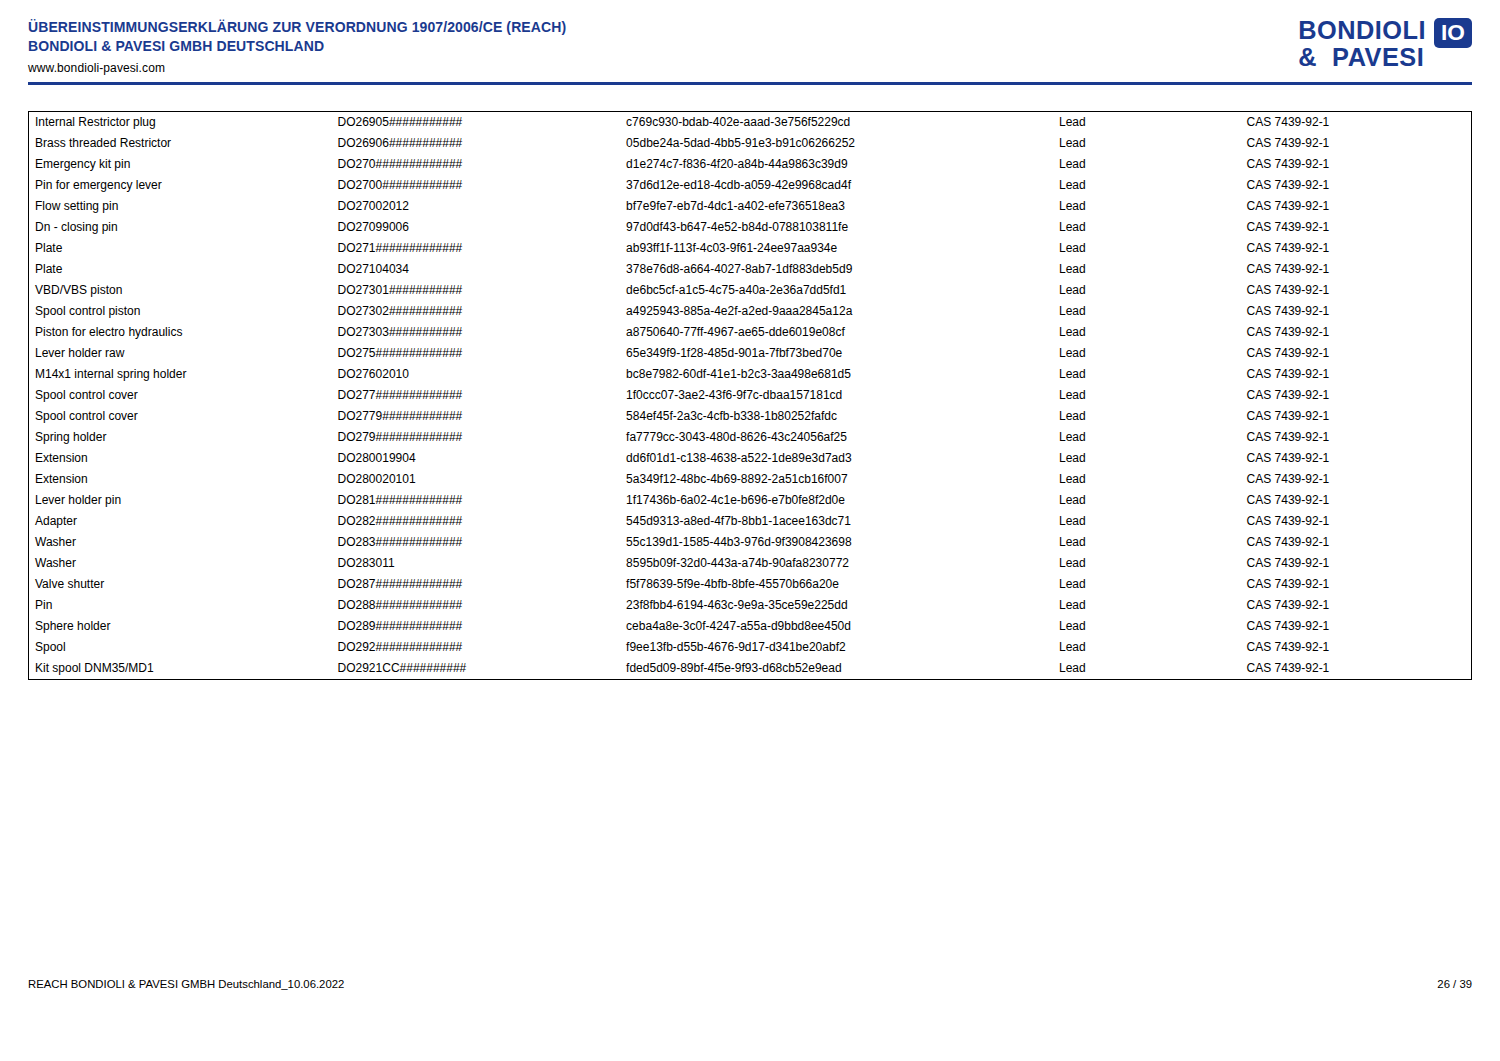ÜBEREINSTIMMUNGSERKLÄRUNG ZUR VERORDNUNG 1907/2006/CE (REACH)
BONDIOLI & PAVESI GMBH DEUTSCHLAND
www.bondioli-pavesi.com
BONDIOLI
& PAVESI
IO
| Internal Restrictor plug | DO26905########### | c769c930-bdab-402e-aaad-3e756f5229cd | Lead | CAS 7439-92-1 |
| Brass threaded Restrictor | DO26906########### | 05dbe24a-5dad-4bb5-91e3-b91c06266252 | Lead | CAS 7439-92-1 |
| Emergency kit pin | DO270############# | d1e274c7-f836-4f20-a84b-44a9863c39d9 | Lead | CAS 7439-92-1 |
| Pin for emergency lever | DO2700############ | 37d6d12e-ed18-4cdb-a059-42e9968cad4f | Lead | CAS 7439-92-1 |
| Flow setting pin | DO27002012 | bf7e9fe7-eb7d-4dc1-a402-efe736518ea3 | Lead | CAS 7439-92-1 |
| Dn - closing pin | DO27099006 | 97d0df43-b647-4e52-b84d-0788103811fe | Lead | CAS 7439-92-1 |
| Plate | DO271############# | ab93ff1f-113f-4c03-9f61-24ee97aa934e | Lead | CAS 7439-92-1 |
| Plate | DO27104034 | 378e76d8-a664-4027-8ab7-1df883deb5d9 | Lead | CAS 7439-92-1 |
| VBD/VBS piston | DO27301########### | de6bc5cf-a1c5-4c75-a40a-2e36a7dd5fd1 | Lead | CAS 7439-92-1 |
| Spool control piston | DO27302########### | a4925943-885a-4e2f-a2ed-9aaa2845a12a | Lead | CAS 7439-92-1 |
| Piston for electro hydraulics | DO27303########### | a8750640-77ff-4967-ae65-dde6019e08cf | Lead | CAS 7439-92-1 |
| Lever holder raw | DO275############# | 65e349f9-1f28-485d-901a-7fbf73bed70e | Lead | CAS 7439-92-1 |
| M14x1 internal spring holder | DO27602010 | bc8e7982-60df-41e1-b2c3-3aa498e681d5 | Lead | CAS 7439-92-1 |
| Spool control cover | DO277############# | 1f0ccc07-3ae2-43f6-9f7c-dbaa157181cd | Lead | CAS 7439-92-1 |
| Spool control cover | DO2779############ | 584ef45f-2a3c-4cfb-b338-1b80252fafdc | Lead | CAS 7439-92-1 |
| Spring holder | DO279############# | fa7779cc-3043-480d-8626-43c24056af25 | Lead | CAS 7439-92-1 |
| Extension | DO280019904 | dd6f01d1-c138-4638-a522-1de89e3d7ad3 | Lead | CAS 7439-92-1 |
| Extension | DO280020101 | 5a349f12-48bc-4b69-8892-2a51cb16f007 | Lead | CAS 7439-92-1 |
| Lever holder pin | DO281############# | 1f17436b-6a02-4c1e-b696-e7b0fe8f2d0e | Lead | CAS 7439-92-1 |
| Adapter | DO282############# | 545d9313-a8ed-4f7b-8bb1-1acee163dc71 | Lead | CAS 7439-92-1 |
| Washer | DO283############# | 55c139d1-1585-44b3-976d-9f3908423698 | Lead | CAS 7439-92-1 |
| Washer | DO283011 | 8595b09f-32d0-443a-a74b-90afa8230772 | Lead | CAS 7439-92-1 |
| Valve shutter | DO287############# | f5f78639-5f9e-4bfb-8bfe-45570b66a20e | Lead | CAS 7439-92-1 |
| Pin | DO288############# | 23f8fbb4-6194-463c-9e9a-35ce59e225dd | Lead | CAS 7439-92-1 |
| Sphere holder | DO289############# | ceba4a8e-3c0f-4247-a55a-d9bbd8ee450d | Lead | CAS 7439-92-1 |
| Spool | DO292############# | f9ee13fb-d55b-4676-9d17-d341be20abf2 | Lead | CAS 7439-92-1 |
| Kit spool DNM35/MD1 | DO2921CC########## | fded5d09-89bf-4f5e-9f93-d68cb52e9ead | Lead | CAS 7439-92-1 |
REACH BONDIOLI & PAVESI GMBH Deutschland_10.06.2022
26 / 39